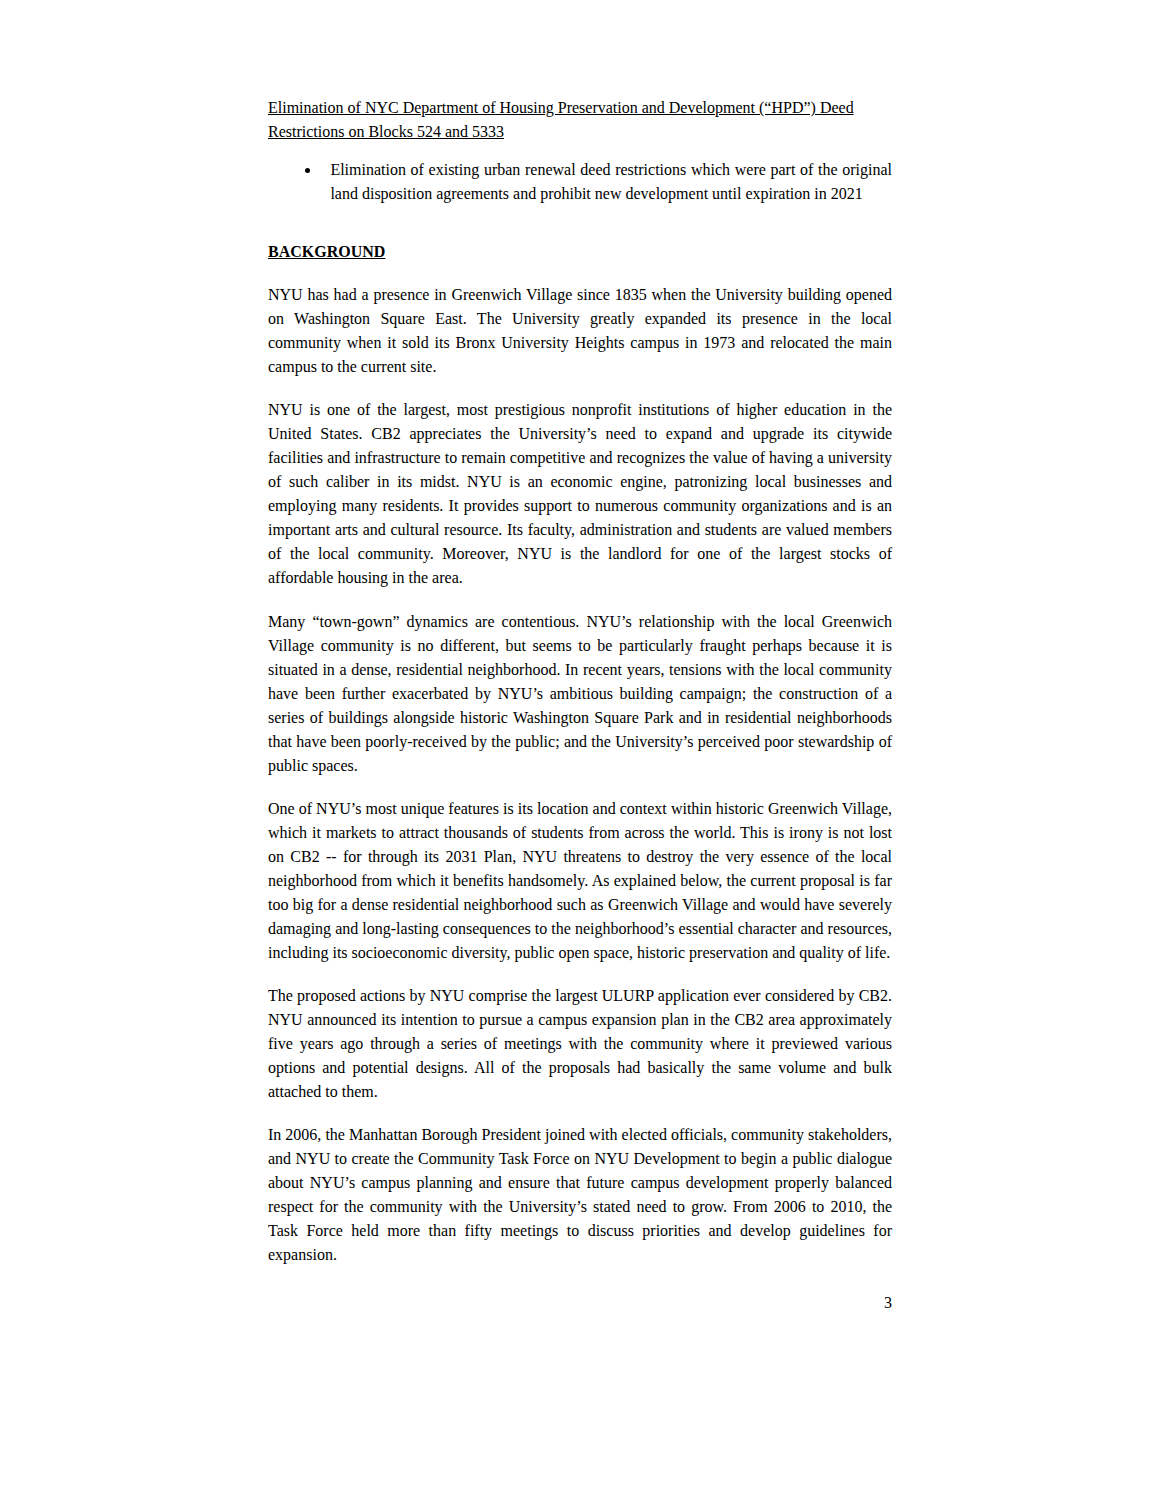Elimination of NYC Department of Housing Preservation and Development (“HPD”) Deed Restrictions on Blocks 524 and 5333
Elimination of existing urban renewal deed restrictions which were part of the original land disposition agreements and prohibit new development until expiration in 2021
BACKGROUND
NYU has had a presence in Greenwich Village since 1835 when the University building opened on Washington Square East. The University greatly expanded its presence in the local community when it sold its Bronx University Heights campus in 1973 and relocated the main campus to the current site.
NYU is one of the largest, most prestigious nonprofit institutions of higher education in the United States. CB2 appreciates the University’s need to expand and upgrade its citywide facilities and infrastructure to remain competitive and recognizes the value of having a university of such caliber in its midst. NYU is an economic engine, patronizing local businesses and employing many residents. It provides support to numerous community organizations and is an important arts and cultural resource. Its faculty, administration and students are valued members of the local community. Moreover, NYU is the landlord for one of the largest stocks of affordable housing in the area.
Many “town-gown” dynamics are contentious. NYU’s relationship with the local Greenwich Village community is no different, but seems to be particularly fraught perhaps because it is situated in a dense, residential neighborhood. In recent years, tensions with the local community have been further exacerbated by NYU’s ambitious building campaign; the construction of a series of buildings alongside historic Washington Square Park and in residential neighborhoods that have been poorly-received by the public; and the University’s perceived poor stewardship of public spaces.
One of NYU’s most unique features is its location and context within historic Greenwich Village, which it markets to attract thousands of students from across the world. This is irony is not lost on CB2 -- for through its 2031 Plan, NYU threatens to destroy the very essence of the local neighborhood from which it benefits handsomely. As explained below, the current proposal is far too big for a dense residential neighborhood such as Greenwich Village and would have severely damaging and long-lasting consequences to the neighborhood’s essential character and resources, including its socioeconomic diversity, public open space, historic preservation and quality of life.
The proposed actions by NYU comprise the largest ULURP application ever considered by CB2. NYU announced its intention to pursue a campus expansion plan in the CB2 area approximately five years ago through a series of meetings with the community where it previewed various options and potential designs. All of the proposals had basically the same volume and bulk attached to them.
In 2006, the Manhattan Borough President joined with elected officials, community stakeholders, and NYU to create the Community Task Force on NYU Development to begin a public dialogue about NYU’s campus planning and ensure that future campus development properly balanced respect for the community with the University’s stated need to grow. From 2006 to 2010, the Task Force held more than fifty meetings to discuss priorities and develop guidelines for expansion.
3